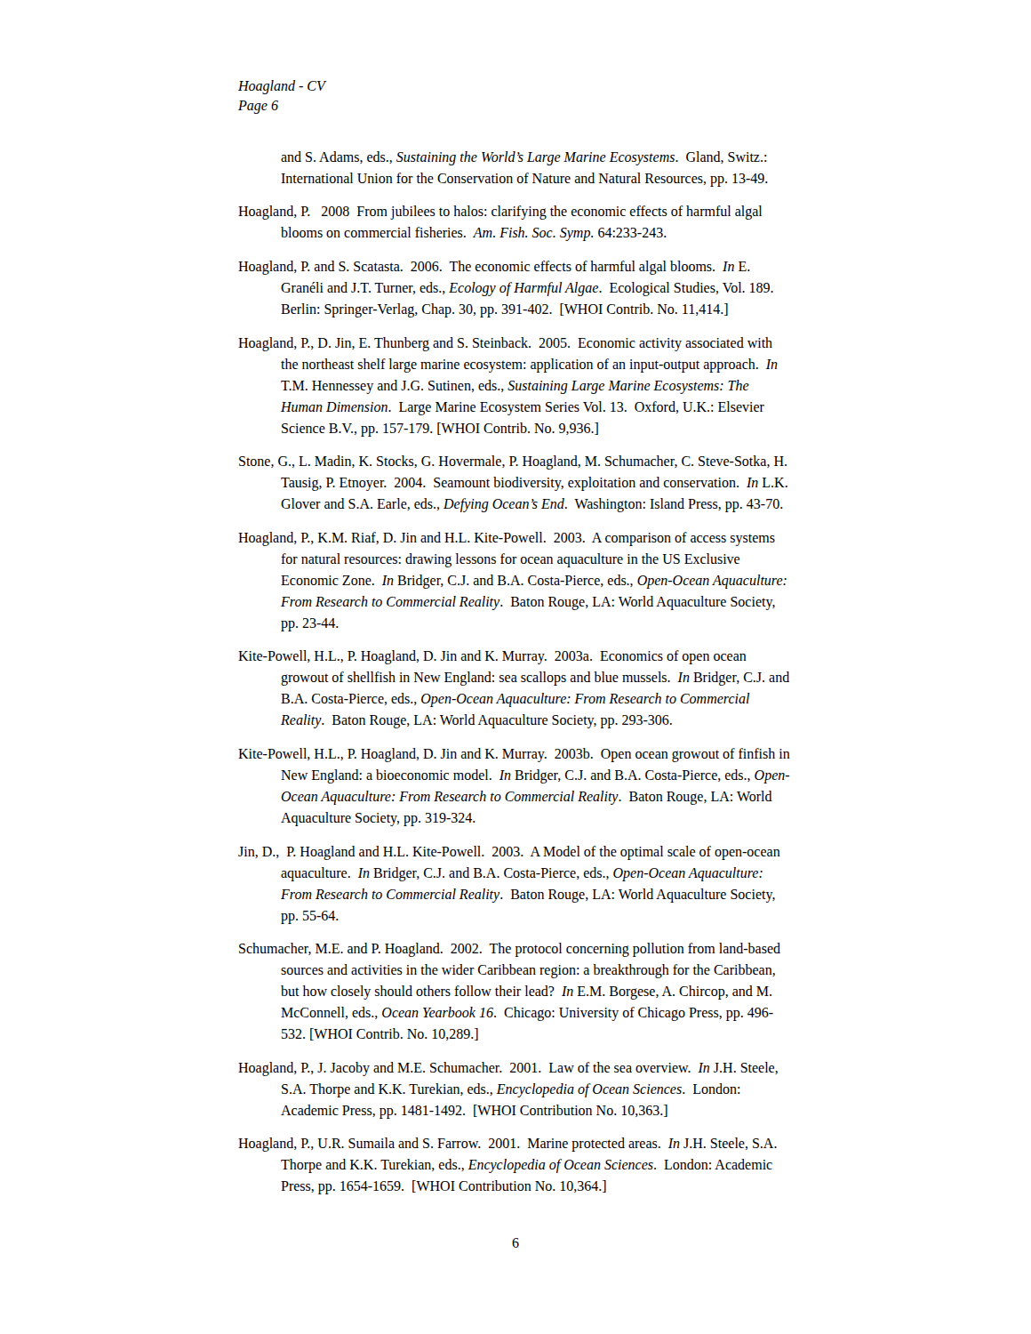Hoagland - CV
Page 6
and S. Adams, eds., Sustaining the World’s Large Marine Ecosystems. Gland, Switz.: International Union for the Conservation of Nature and Natural Resources, pp. 13-49.
Hoagland, P. 2008 From jubilees to halos: clarifying the economic effects of harmful algal blooms on commercial fisheries. Am. Fish. Soc. Symp. 64:233-243.
Hoagland, P. and S. Scatasta. 2006. The economic effects of harmful algal blooms. In E. Granéli and J.T. Turner, eds., Ecology of Harmful Algae. Ecological Studies, Vol. 189. Berlin: Springer-Verlag, Chap. 30, pp. 391-402. [WHOI Contrib. No. 11,414.]
Hoagland, P., D. Jin, E. Thunberg and S. Steinback. 2005. Economic activity associated with the northeast shelf large marine ecosystem: application of an input-output approach. In T.M. Hennessey and J.G. Sutinen, eds., Sustaining Large Marine Ecosystems: The Human Dimension. Large Marine Ecosystem Series Vol. 13. Oxford, U.K.: Elsevier Science B.V., pp. 157-179. [WHOI Contrib. No. 9,936.]
Stone, G., L. Madin, K. Stocks, G. Hovermale, P. Hoagland, M. Schumacher, C. Steve-Sotka, H. Tausig, P. Etnoyer. 2004. Seamount biodiversity, exploitation and conservation. In L.K. Glover and S.A. Earle, eds., Defying Ocean’s End. Washington: Island Press, pp. 43-70.
Hoagland, P., K.M. Riaf, D. Jin and H.L. Kite-Powell. 2003. A comparison of access systems for natural resources: drawing lessons for ocean aquaculture in the US Exclusive Economic Zone. In Bridger, C.J. and B.A. Costa-Pierce, eds., Open-Ocean Aquaculture: From Research to Commercial Reality. Baton Rouge, LA: World Aquaculture Society, pp. 23-44.
Kite-Powell, H.L., P. Hoagland, D. Jin and K. Murray. 2003a. Economics of open ocean growout of shellfish in New England: sea scallops and blue mussels. In Bridger, C.J. and B.A. Costa-Pierce, eds., Open-Ocean Aquaculture: From Research to Commercial Reality. Baton Rouge, LA: World Aquaculture Society, pp. 293-306.
Kite-Powell, H.L., P. Hoagland, D. Jin and K. Murray. 2003b. Open ocean growout of finfish in New England: a bioeconomic model. In Bridger, C.J. and B.A. Costa-Pierce, eds., Open-Ocean Aquaculture: From Research to Commercial Reality. Baton Rouge, LA: World Aquaculture Society, pp. 319-324.
Jin, D., P. Hoagland and H.L. Kite-Powell. 2003. A Model of the optimal scale of open-ocean aquaculture. In Bridger, C.J. and B.A. Costa-Pierce, eds., Open-Ocean Aquaculture: From Research to Commercial Reality. Baton Rouge, LA: World Aquaculture Society, pp. 55-64.
Schumacher, M.E. and P. Hoagland. 2002. The protocol concerning pollution from land-based sources and activities in the wider Caribbean region: a breakthrough for the Caribbean, but how closely should others follow their lead? In E.M. Borgese, A. Chircop, and M. McConnell, eds., Ocean Yearbook 16. Chicago: University of Chicago Press, pp. 496-532. [WHOI Contrib. No. 10,289.]
Hoagland, P., J. Jacoby and M.E. Schumacher. 2001. Law of the sea overview. In J.H. Steele, S.A. Thorpe and K.K. Turekian, eds., Encyclopedia of Ocean Sciences. London: Academic Press, pp. 1481-1492. [WHOI Contribution No. 10,363.]
Hoagland, P., U.R. Sumaila and S. Farrow. 2001. Marine protected areas. In J.H. Steele, S.A. Thorpe and K.K. Turekian, eds., Encyclopedia of Ocean Sciences. London: Academic Press, pp. 1654-1659. [WHOI Contribution No. 10,364.]
6